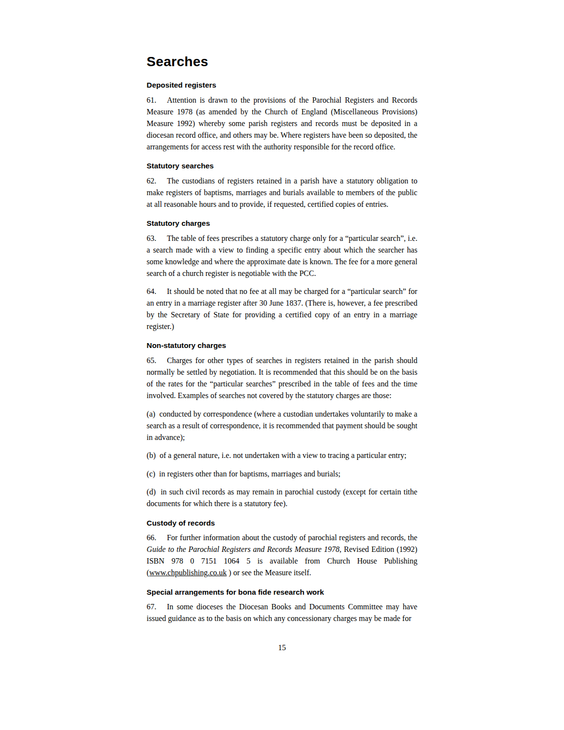Searches
Deposited registers
61. Attention is drawn to the provisions of the Parochial Registers and Records Measure 1978 (as amended by the Church of England (Miscellaneous Provisions) Measure 1992) whereby some parish registers and records must be deposited in a diocesan record office, and others may be. Where registers have been so deposited, the arrangements for access rest with the authority responsible for the record office.
Statutory searches
62. The custodians of registers retained in a parish have a statutory obligation to make registers of baptisms, marriages and burials available to members of the public at all reasonable hours and to provide, if requested, certified copies of entries.
Statutory charges
63. The table of fees prescribes a statutory charge only for a “particular search”, i.e. a search made with a view to finding a specific entry about which the searcher has some knowledge and where the approximate date is known. The fee for a more general search of a church register is negotiable with the PCC.
64. It should be noted that no fee at all may be charged for a “particular search” for an entry in a marriage register after 30 June 1837. (There is, however, a fee prescribed by the Secretary of State for providing a certified copy of an entry in a marriage register.)
Non-statutory charges
65. Charges for other types of searches in registers retained in the parish should normally be settled by negotiation. It is recommended that this should be on the basis of the rates for the “particular searches” prescribed in the table of fees and the time involved. Examples of searches not covered by the statutory charges are those:
(a) conducted by correspondence (where a custodian undertakes voluntarily to make a search as a result of correspondence, it is recommended that payment should be sought in advance);
(b) of a general nature, i.e. not undertaken with a view to tracing a particular entry;
(c) in registers other than for baptisms, marriages and burials;
(d) in such civil records as may remain in parochial custody (except for certain tithe documents for which there is a statutory fee).
Custody of records
66. For further information about the custody of parochial registers and records, the Guide to the Parochial Registers and Records Measure 1978, Revised Edition (1992) ISBN 978 0 7151 1064 5 is available from Church House Publishing (www.chpublishing.co.uk ) or see the Measure itself.
Special arrangements for bona fide research work
67. In some dioceses the Diocesan Books and Documents Committee may have issued guidance as to the basis on which any concessionary charges may be made for
15